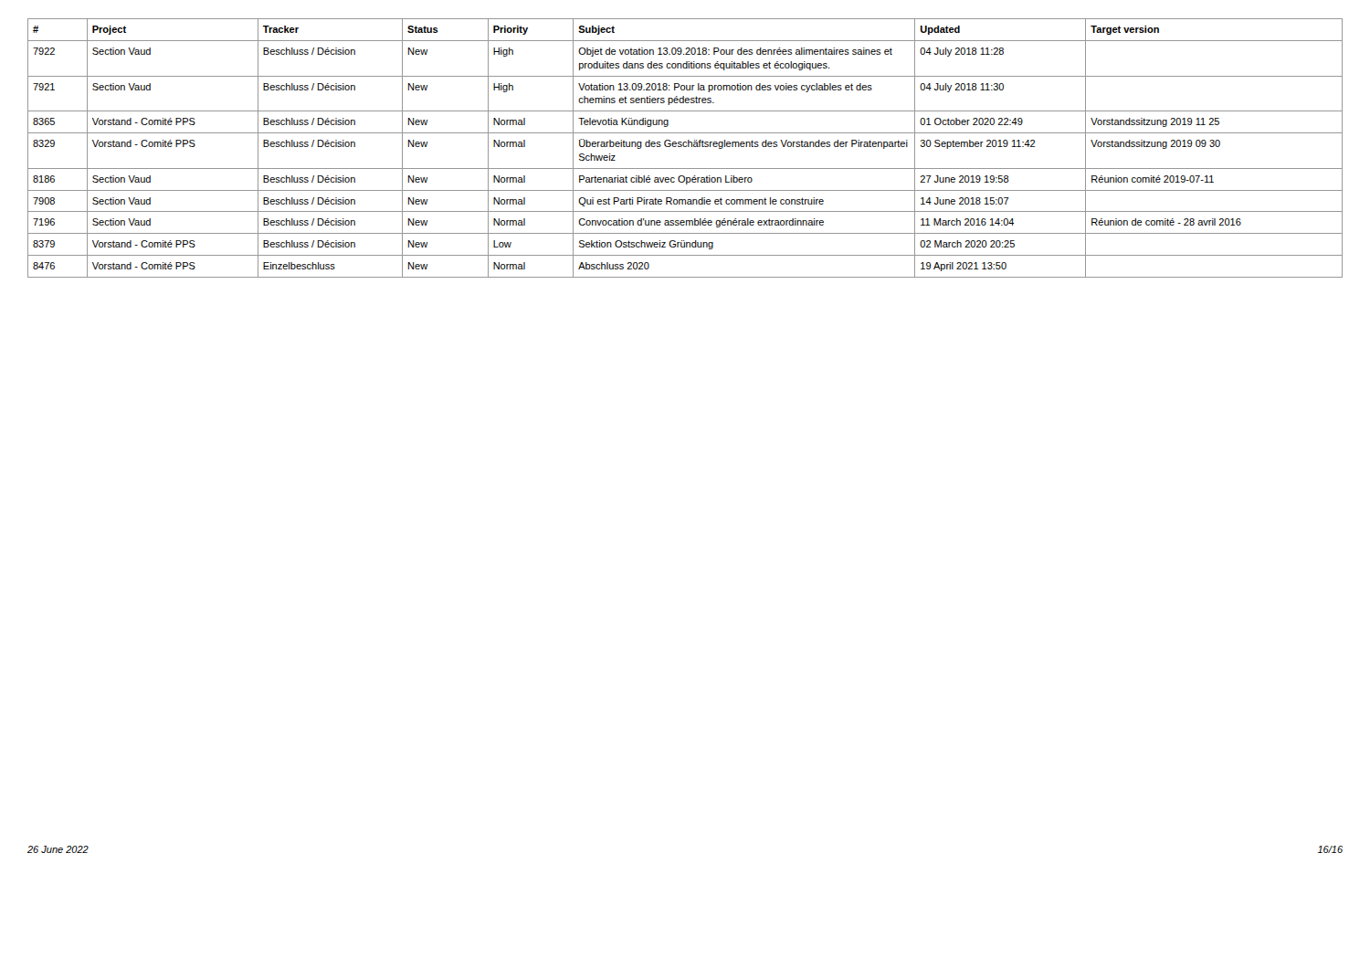| # | Project | Tracker | Status | Priority | Subject | Updated | Target version |
| --- | --- | --- | --- | --- | --- | --- | --- |
| 7922 | Section Vaud | Beschluss / Décision | New | High | Objet de votation 13.09.2018: Pour des denrées alimentaires saines et produites dans des conditions équitables et écologiques. | 04 July 2018 11:28 | |
| 7921 | Section Vaud | Beschluss / Décision | New | High | Votation 13.09.2018: Pour la promotion des voies cyclables et des chemins et sentiers pédestres. | 04 July 2018 11:30 | |
| 8365 | Vorstand - Comité PPS | Beschluss / Décision | New | Normal | Televotia Kündigung | 01 October 2020 22:49 | Vorstandssitzung 2019 11 25 |
| 8329 | Vorstand - Comité PPS | Beschluss / Décision | New | Normal | Überarbeitung des Geschäftsreglements des Vorstandes der Piratenpartei Schweiz | 30 September 2019 11:42 | Vorstandssitzung 2019 09 30 |
| 8186 | Section Vaud | Beschluss / Décision | New | Normal | Partenariat ciblé avec Opération Libero | 27 June 2019 19:58 | Réunion comité 2019-07-11 |
| 7908 | Section Vaud | Beschluss / Décision | New | Normal | Qui est Parti Pirate Romandie et comment le construire | 14 June 2018 15:07 | |
| 7196 | Section Vaud | Beschluss / Décision | New | Normal | Convocation d'une assemblée générale extraordinnaire | 11 March 2016 14:04 | Réunion de comité - 28 avril 2016 |
| 8379 | Vorstand - Comité PPS | Beschluss / Décision | New | Low | Sektion Ostschweiz Gründung | 02 March 2020 20:25 | |
| 8476 | Vorstand - Comité PPS | Einzelbeschluss | New | Normal | Abschluss 2020 | 19 April 2021 13:50 | |
26 June 2022 16/16